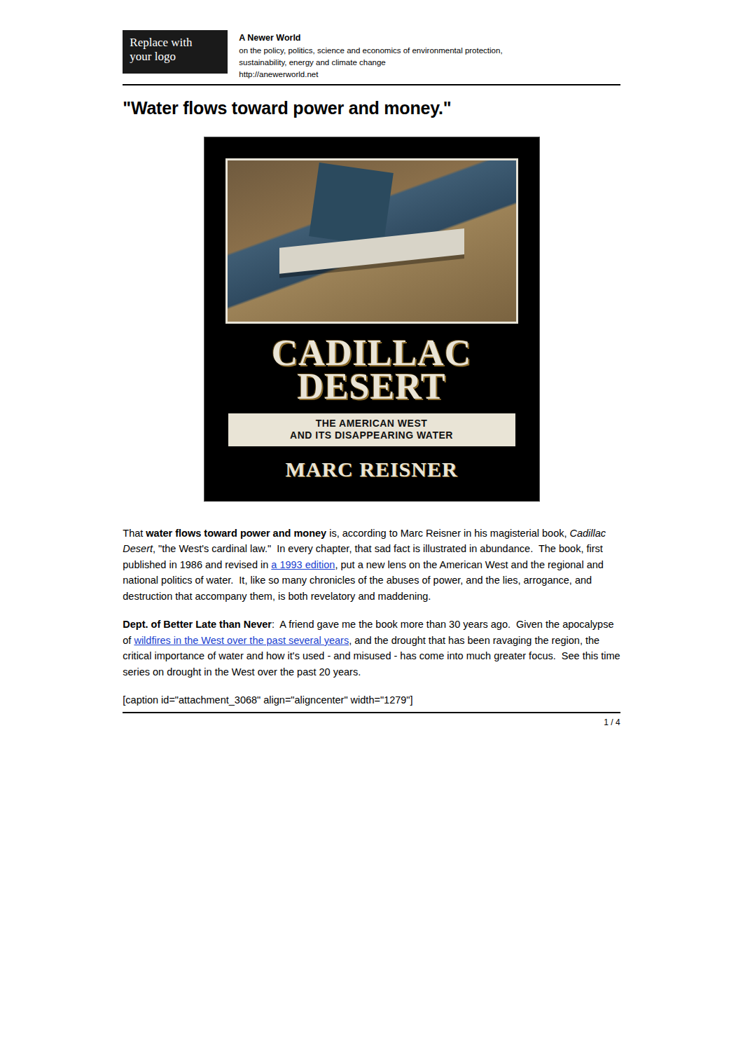Replace with
your logo
A Newer World on the policy, politics, science and economics of environmental protection,
sustainability, energy and climate change
http://anewerworld.net
"Water flows toward power and money."
CADILLAC
DESERT
THE AMERICAN WEST
AND ITS DISAPPEARING WATER
MARC REISNER
That water flows toward power and money is, according to Marc Reisner in his magisterial book, Cadillac Desert, "the West's cardinal law." In every chapter, that sad fact is illustrated in abundance. The book, first published in 1986 and revised in a 1993 edition, put a new lens on the American West and the regional and national politics of water. It, like so many chronicles of the abuses of power, and the lies, arrogance, and destruction that accompany them, is both revelatory and maddening.
Dept. of Better Late than Never: A friend gave me the book more than 30 years ago. Given the apocalypse of wildfires in the West over the past several years, and the drought that has been ravaging the region, the critical importance of water and how it's used - and misused - has come into much greater focus. See this time series on drought in the West over the past 20 years.
[caption id="attachment_3068" align="aligncenter" width="1279"]
1 / 4